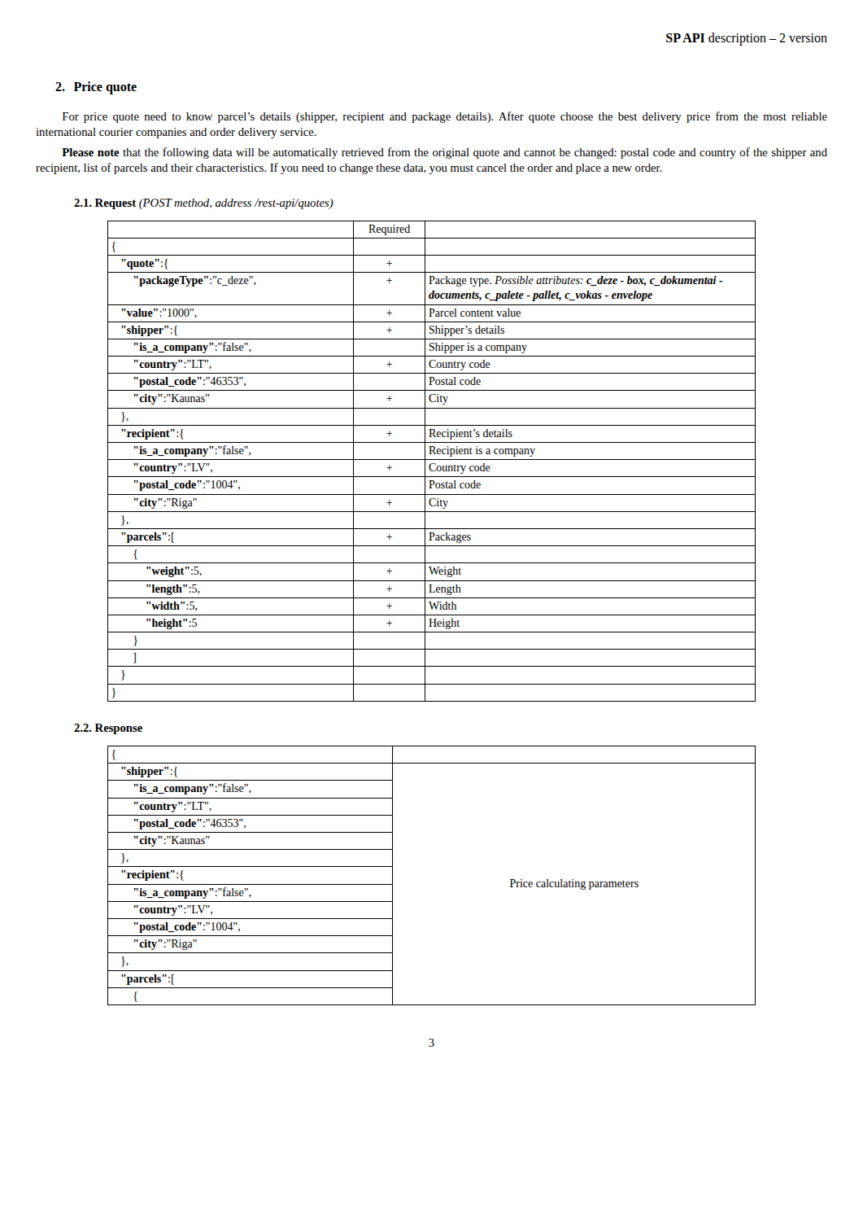SP API description – 2 version
2. Price quote
For price quote need to know parcel’s details (shipper, recipient and package details). After quote choose the best delivery price from the most reliable international courier companies and order delivery service.
Please note that the following data will be automatically retrieved from the original quote and cannot be changed: postal code and country of the shipper and recipient, list of parcels and their characteristics. If you need to change these data, you must cancel the order and place a new order.
2.1. Request (POST method, address /rest-api/quotes)
| | Required | |
| { | | |
| "quote" :{ | + | |
| "packageType" :"c_deze", | + | Package type. Possible attributes: c_deze - box, c_dokumentai - documents, c_palete - pallet, c_vokas - envelope |
| "value" :"1000", | + | Parcel content value |
| "shipper" :{ | + | Shipper’s details |
| "is_a_company" :"false", | | Shipper is a company |
| "country" :"LT", | + | Country code |
| "postal_code" :"46353", | | Postal code |
| "city" :"Kaunas" | + | City |
| }, | | |
| "recipient" :{ | + | Recipient’s details |
| "is_a_company" :"false", | | Recipient is a company |
| "country" :"LV", | + | Country code |
| "postal_code" :"1004", | | Postal code |
| "city" :"Riga" | + | City |
| }, | | |
| "parcels" :[ | + | Packages |
| { | | |
| "weight" :5, | + | Weight |
| "length" :5, | + | Length |
| "width" :5, | + | Width |
| "height" :5 | + | Height |
| } | | |
| ] | | |
| } | | |
| } | | |
2.2. Response
| { | |
| "shipper" :{ | Price calculating parameters |
| "is_a_company" :"false", |
| "country" :"LT", |
| "postal_code" :"46353", |
| "city" :"Kaunas" |
| }, |
| "recipient" :{ |
| "is_a_company" :"false", |
| "country" :"LV", |
| "postal_code" :"1004", |
| "city" :"Riga" |
| }, |
| "parcels" :[ |
| { |
3